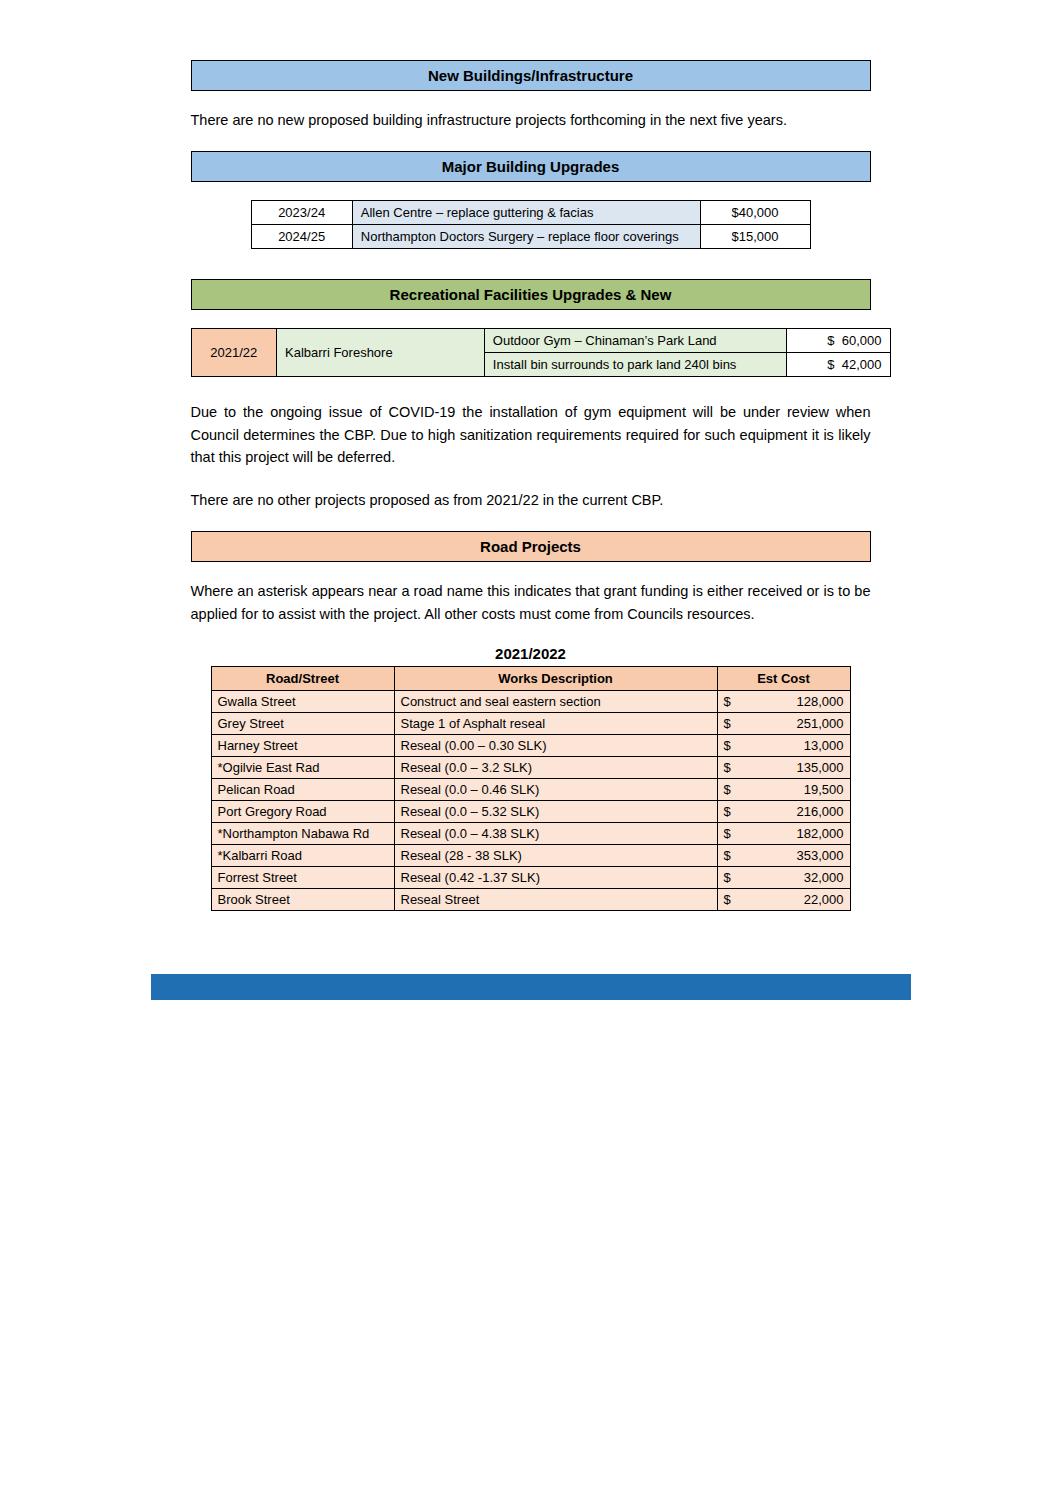New Buildings/Infrastructure
There are no new proposed building infrastructure projects forthcoming in the next five years.
Major Building Upgrades
| 2023/24 | Allen Centre – replace guttering & facias | $40,000 |
| 2024/25 | Northampton Doctors Surgery – replace floor coverings | $15,000 |
Recreational Facilities Upgrades & New
| 2021/22 | Kalbarri Foreshore | Outdoor Gym – Chinaman’s Park Land | $ 60,000 |
| Install bin surrounds to park land 240l bins | $ 42,000 |
Due to the ongoing issue of COVID-19 the installation of gym equipment will be under review when Council determines the CBP. Due to high sanitization requirements required for such equipment it is likely that this project will be deferred.
There are no other projects proposed as from 2021/22 in the current CBP.
Road Projects
Where an asterisk appears near a road name this indicates that grant funding is either received or is to be applied for to assist with the project. All other costs must come from Councils resources.
2021/2022
| Road/Street | Works Description | Est Cost |
| --- | --- | --- |
| Gwalla Street | Construct and seal eastern section | $ 128,000 |
| Grey Street | Stage 1 of Asphalt reseal | $ 251,000 |
| Harney Street | Reseal (0.00 – 0.30 SLK) | $ 13,000 |
| *Ogilvie East Rad | Reseal (0.0 – 3.2 SLK) | $ 135,000 |
| Pelican Road | Reseal (0.0 – 0.46 SLK) | $ 19,500 |
| Port Gregory Road | Reseal (0.0 – 5.32 SLK) | $ 216,000 |
| *Northampton Nabawa Rd | Reseal (0.0 – 4.38 SLK) | $ 182,000 |
| *Kalbarri Road | Reseal (28 - 38 SLK) | $ 353,000 |
| Forrest Street | Reseal (0.42 -1.37 SLK) | $ 32,000 |
| Brook Street | Reseal Street | $ 22,000 |